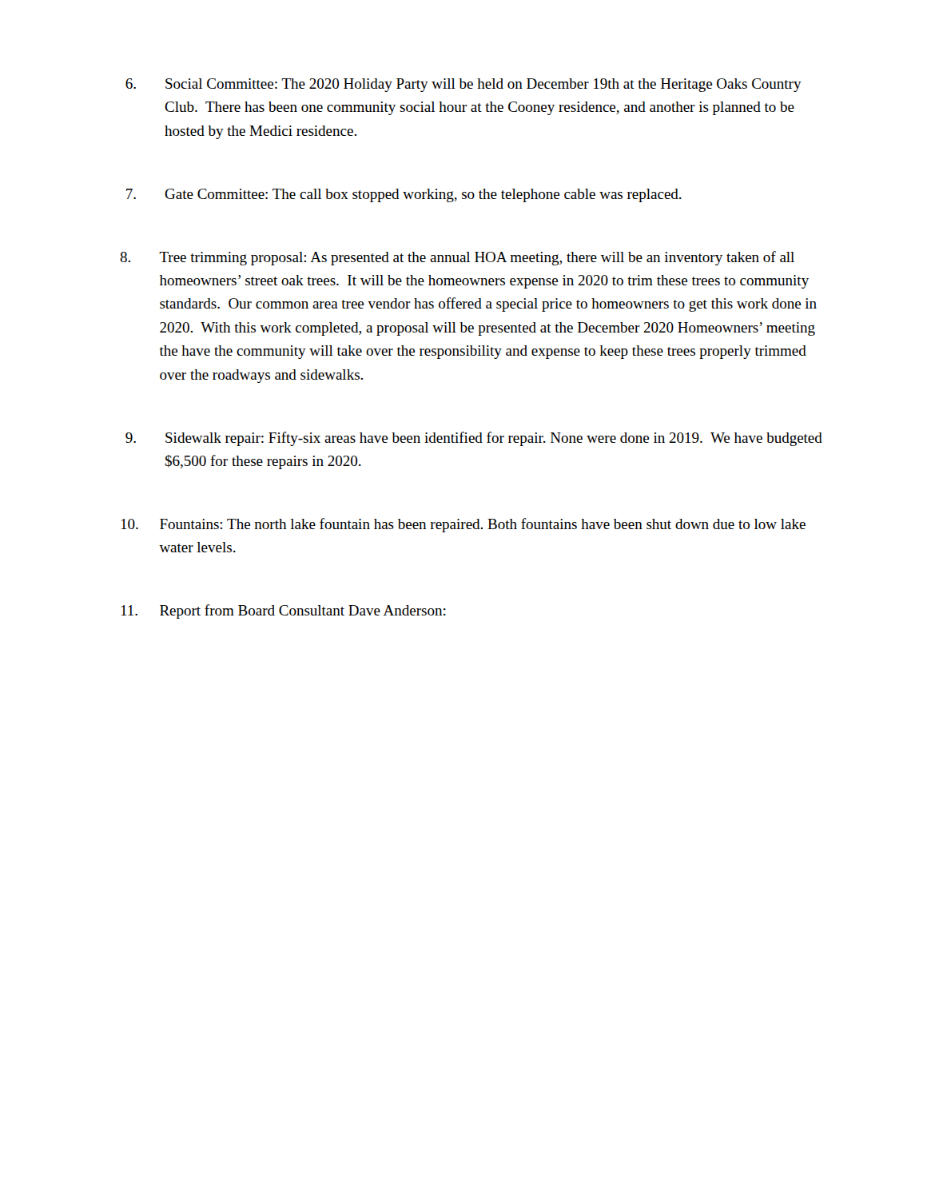6. Social Committee: The 2020 Holiday Party will be held on December 19th at the Heritage Oaks Country Club. There has been one community social hour at the Cooney residence, and another is planned to be hosted by the Medici residence.
7. Gate Committee: The call box stopped working, so the telephone cable was replaced.
8. Tree trimming proposal: As presented at the annual HOA meeting, there will be an inventory taken of all homeowners’ street oak trees. It will be the homeowners expense in 2020 to trim these trees to community standards. Our common area tree vendor has offered a special price to homeowners to get this work done in 2020. With this work completed, a proposal will be presented at the December 2020 Homeowners’ meeting the have the community will take over the responsibility and expense to keep these trees properly trimmed over the roadways and sidewalks.
9. Sidewalk repair: Fifty-six areas have been identified for repair. None were done in 2019. We have budgeted $6,500 for these repairs in 2020.
10. Fountains: The north lake fountain has been repaired. Both fountains have been shut down due to low lake water levels.
11. Report from Board Consultant Dave Anderson: